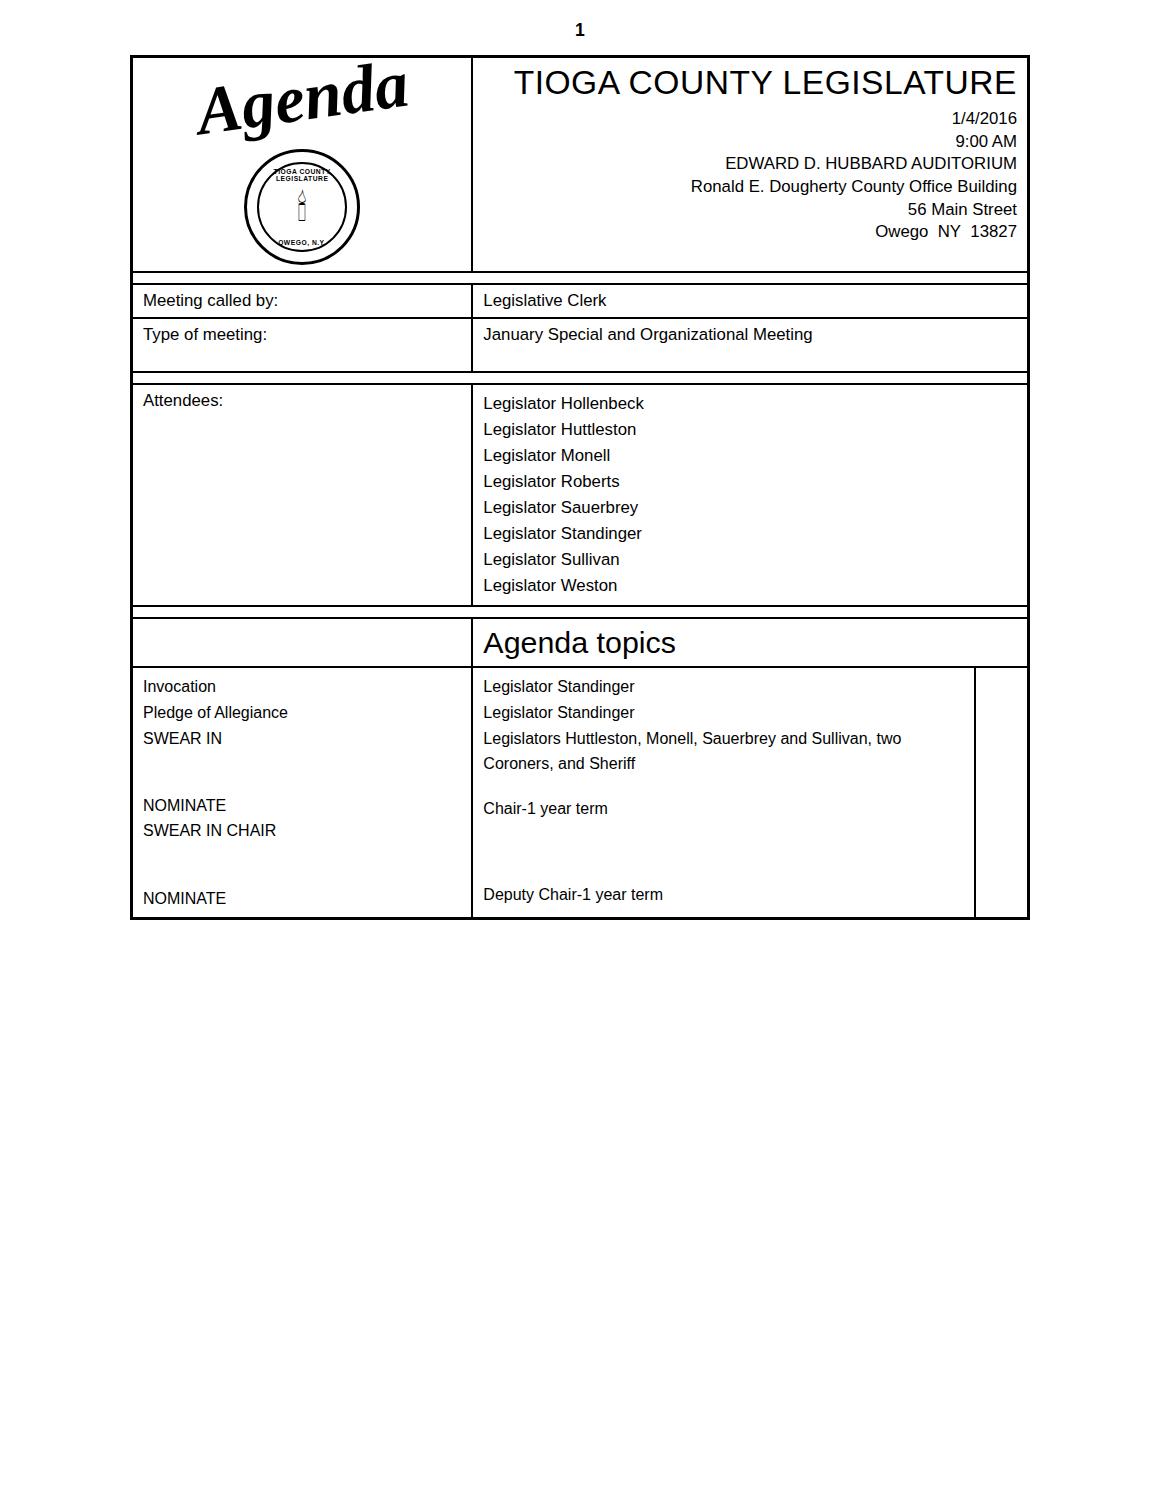1
| Agenda TIOGA COUNTY LEGISLATURE 🕯 OWEGO, N.Y. | TIOGA COUNTY LEGISLATURE 1/4/2016 9:00 AM EDWARD D. HUBBARD AUDITORIUM Ronald E. Dougherty County Office Building 56 Main Street Owego NY 13827 |
| Meeting called by: | Legislative Clerk |
| Type of meeting: | January Special and Organizational Meeting |
| Attendees: | Legislator Hollenbeck Legislator Huttleston Legislator Monell Legislator Roberts Legislator Sauerbrey Legislator Standinger Legislator Sullivan Legislator Weston |
| | Agenda topics |
| Invocation Pledge of Allegiance SWEAR IN NOMINATE SWEAR IN CHAIR NOMINATE | Legislator Standinger Legislator Standinger Legislators Huttleston, Monell, Sauerbrey and Sullivan, two Coroners, and Sheriff Chair-1 year term Deputy Chair-1 year term | |